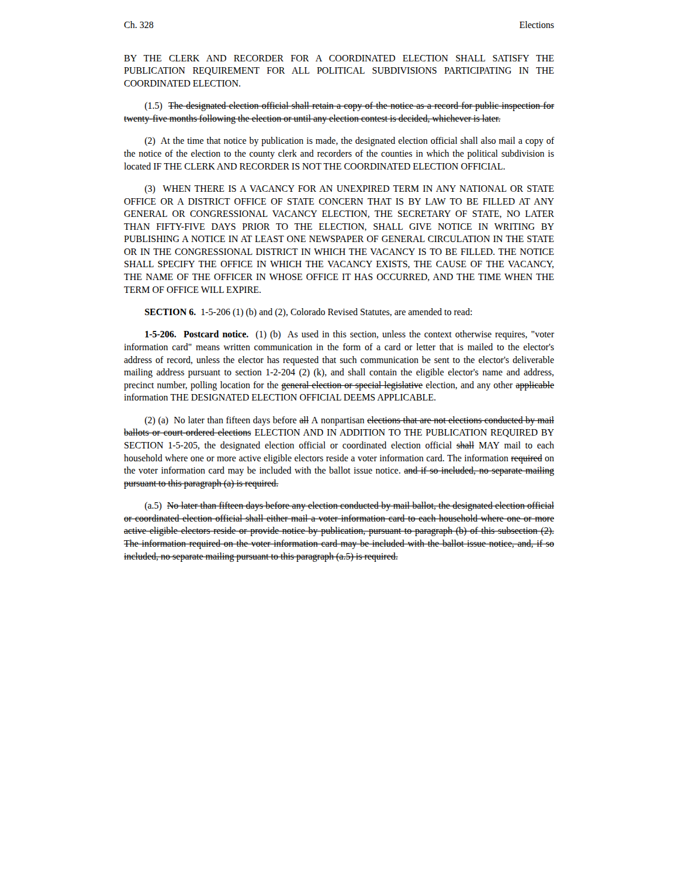Ch. 328 Elections
BY THE CLERK AND RECORDER FOR A COORDINATED ELECTION SHALL SATISFY THE PUBLICATION REQUIREMENT FOR ALL POLITICAL SUBDIVISIONS PARTICIPATING IN THE COORDINATED ELECTION.
(1.5) The designated election official shall retain a copy of the notice as a record for public inspection for twenty-five months following the election or until any election contest is decided, whichever is later.
(2) At the time that notice by publication is made, the designated election official shall also mail a copy of the notice of the election to the county clerk and recorders of the counties in which the political subdivision is located IF THE CLERK AND RECORDER IS NOT THE COORDINATED ELECTION OFFICIAL.
(3) WHEN THERE IS A VACANCY FOR AN UNEXPIRED TERM IN ANY NATIONAL OR STATE OFFICE OR A DISTRICT OFFICE OF STATE CONCERN THAT IS BY LAW TO BE FILLED AT ANY GENERAL OR CONGRESSIONAL VACANCY ELECTION, THE SECRETARY OF STATE, NO LATER THAN FIFTY-FIVE DAYS PRIOR TO THE ELECTION, SHALL GIVE NOTICE IN WRITING BY PUBLISHING A NOTICE IN AT LEAST ONE NEWSPAPER OF GENERAL CIRCULATION IN THE STATE OR IN THE CONGRESSIONAL DISTRICT IN WHICH THE VACANCY IS TO BE FILLED. THE NOTICE SHALL SPECIFY THE OFFICE IN WHICH THE VACANCY EXISTS, THE CAUSE OF THE VACANCY, THE NAME OF THE OFFICER IN WHOSE OFFICE IT HAS OCCURRED, AND THE TIME WHEN THE TERM OF OFFICE WILL EXPIRE.
SECTION 6. 1-5-206 (1) (b) and (2), Colorado Revised Statutes, are amended to read:
1-5-206. Postcard notice. (1) (b) As used in this section, unless the context otherwise requires, "voter information card" means written communication in the form of a card or letter that is mailed to the elector's address of record, unless the elector has requested that such communication be sent to the elector's deliverable mailing address pursuant to section 1-2-204 (2) (k), and shall contain the eligible elector's name and address, precinct number, polling location for the general election or special legislative election, and any other applicable information THE DESIGNATED ELECTION OFFICIAL DEEMS APPLICABLE.
(2) (a) No later than fifteen days before all A nonpartisan elections that are not elections conducted by mail ballots or court-ordered elections ELECTION AND IN ADDITION TO THE PUBLICATION REQUIRED BY SECTION 1-5-205, the designated election official or coordinated election official shall MAY mail to each household where one or more active eligible electors reside a voter information card. The information required on the voter information card may be included with the ballot issue notice. and if so included, no separate mailing pursuant to this paragraph (a) is required.
(a.5) No later than fifteen days before any election conducted by mail ballot, the designated election official or coordinated election official shall either mail a voter information card to each household where one or more active eligible electors reside or provide notice by publication, pursuant to paragraph (b) of this subsection (2). The information required on the voter information card may be included with the ballot issue notice, and, if so included, no separate mailing pursuant to this paragraph (a.5) is required.